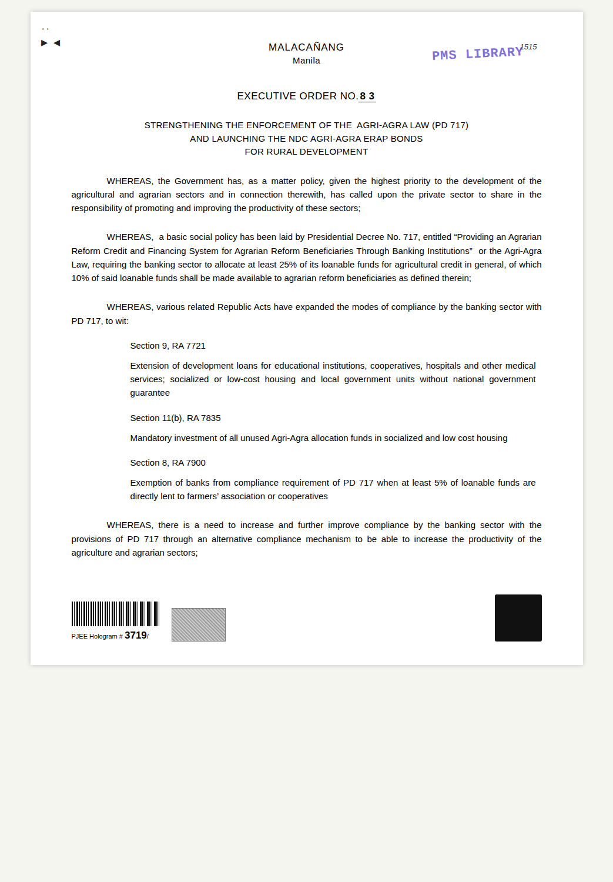··
▸ ◂
MALACAÑANG
Manila
PMS LIBRARY
1515
EXECUTIVE ORDER NO.8 3
STRENGTHENING THE ENFORCEMENT OF THE AGRI-AGRA LAW (PD 717)
AND LAUNCHING THE NDC AGRI-AGRA ERAP BONDS
FOR RURAL DEVELOPMENT
WHEREAS, the Government has, as a matter policy, given the highest priority to the development of the agricultural and agrarian sectors and in connection therewith, has called upon the private sector to share in the responsibility of promoting and improving the productivity of these sectors;
WHEREAS, a basic social policy has been laid by Presidential Decree No. 717, entitled “Providing an Agrarian Reform Credit and Financing System for Agrarian Reform Beneficiaries Through Banking Institutions” or the Agri-Agra Law, requiring the banking sector to allocate at least 25% of its loanable funds for agricultural credit in general, of which 10% of said loanable funds shall be made available to agrarian reform beneficiaries as defined therein;
WHEREAS, various related Republic Acts have expanded the modes of compliance by the banking sector with PD 717, to wit:
Section 9, RA 7721
Extension of development loans for educational institutions, cooperatives, hospitals and other medical services; socialized or low-cost housing and local government units without national government guarantee
Section 11(b), RA 7835
Mandatory investment of all unused Agri-Agra allocation funds in socialized and low cost housing
Section 8, RA 7900
Exemption of banks from compliance requirement of PD 717 when at least 5% of loanable funds are directly lent to farmers’ association or cooperatives
WHEREAS, there is a need to increase and further improve compliance by the banking sector with the provisions of PD 717 through an alternative compliance mechanism to be able to increase the productivity of the agriculture and agrarian sectors;
PJEE Hologram # 3719/